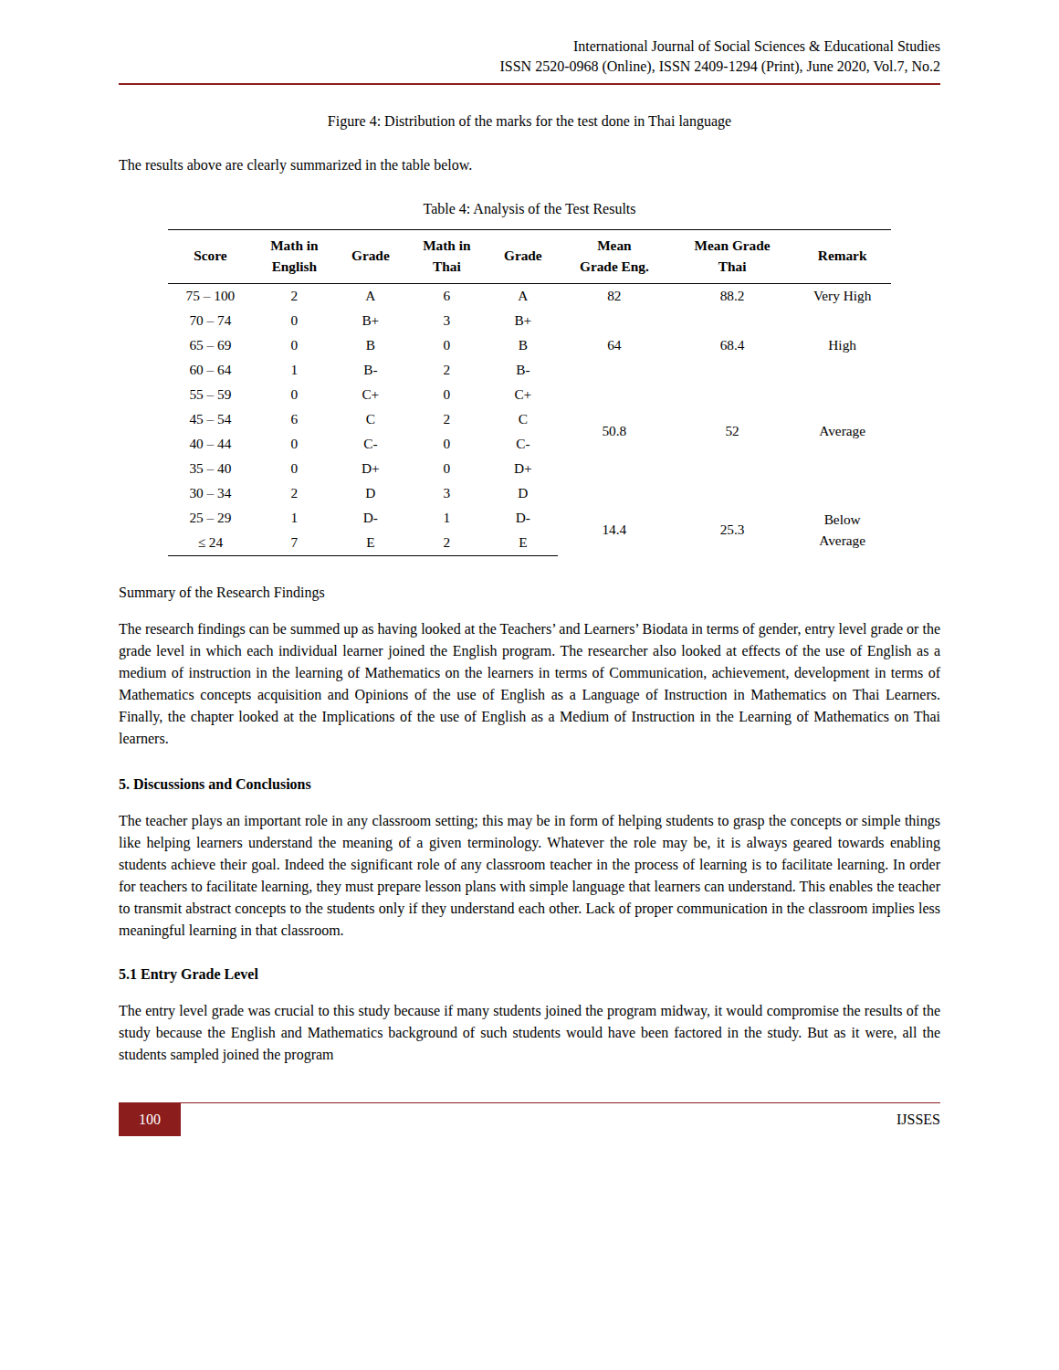International Journal of Social Sciences & Educational Studies ISSN 2520-0968 (Online), ISSN 2409-1294 (Print), June 2020, Vol.7, No.2
Figure 4: Distribution of the marks for the test done in Thai language
The results above are clearly summarized in the table below.
Table 4: Analysis of the Test Results
| Score | Math in English | Grade | Math in Thai | Grade | Mean Grade Eng. | Mean Grade Thai | Remark |
| --- | --- | --- | --- | --- | --- | --- | --- |
| 75 – 100 | 2 | A | 6 | A | 82 | 88.2 | Very High |
| 70 – 74 | 0 | B+ | 3 | B+ | | | |
| 65 – 69 | 0 | B | 0 | B | 64 | 68.4 | High |
| 60 – 64 | 1 | B- | 2 | B- | | | |
| 55 – 59 | 0 | C+ | 0 | C+ | | | |
| 45 – 54 | 6 | C | 2 | C | 50.8 | 52 | Average |
| 40 – 44 | 0 | C- | 0 | C- |
| 35 – 40 | 0 | D+ | 0 | D+ | | | |
| 30 – 34 | 2 | D | 3 | D | | | |
| 25 – 29 | 1 | D- | 1 | D- | 14.4 | 25.3 | Below Average |
| ≤ 24 | 7 | E | 2 | E |
Summary of the Research Findings
The research findings can be summed up as having looked at the Teachers’ and Learners’ Biodata in terms of gender, entry level grade or the grade level in which each individual learner joined the English program. The researcher also looked at effects of the use of English as a medium of instruction in the learning of Mathematics on the learners in terms of Communication, achievement, development in terms of Mathematics concepts acquisition and Opinions of the use of English as a Language of Instruction in Mathematics on Thai Learners. Finally, the chapter looked at the Implications of the use of English as a Medium of Instruction in the Learning of Mathematics on Thai learners.
5. Discussions and Conclusions
The teacher plays an important role in any classroom setting; this may be in form of helping students to grasp the concepts or simple things like helping learners understand the meaning of a given terminology. Whatever the role may be, it is always geared towards enabling students achieve their goal. Indeed the significant role of any classroom teacher in the process of learning is to facilitate learning. In order for teachers to facilitate learning, they must prepare lesson plans with simple language that learners can understand. This enables the teacher to transmit abstract concepts to the students only if they understand each other. Lack of proper communication in the classroom implies less meaningful learning in that classroom.
5.1 Entry Grade Level
The entry level grade was crucial to this study because if many students joined the program midway, it would compromise the results of the study because the English and Mathematics background of such students would have been factored in the study. But as it were, all the students sampled joined the program
100 IJSSES